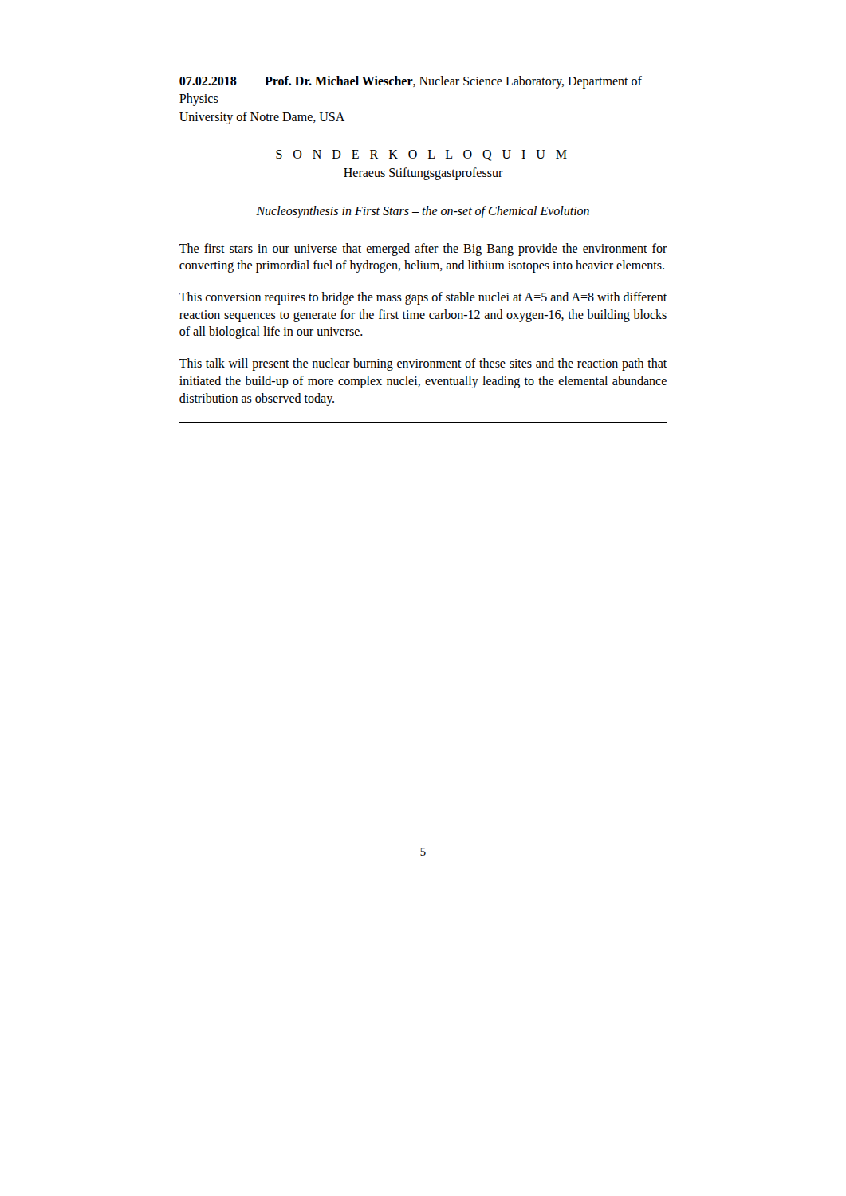07.02.2018 Prof. Dr. Michael Wiescher, Nuclear Science Laboratory, Department of Physics
University of Notre Dame, USA
S O N D E R K O L L O Q U I U M Heraeus Stiftungsgastprofessur
Nucleosynthesis in First Stars – the on-set of Chemical Evolution
The first stars in our universe that emerged after the Big Bang provide the environment for converting the primordial fuel of hydrogen, helium, and lithium isotopes into heavier elements.
This conversion requires to bridge the mass gaps of stable nuclei at A=5 and A=8 with different reaction sequences to generate for the first time carbon-12 and oxygen-16, the building blocks of all biological life in our universe.
This talk will present the nuclear burning environment of these sites and the reaction path that initiated the build-up of more complex nuclei, eventually leading to the elemental abundance distribution as observed today.
5